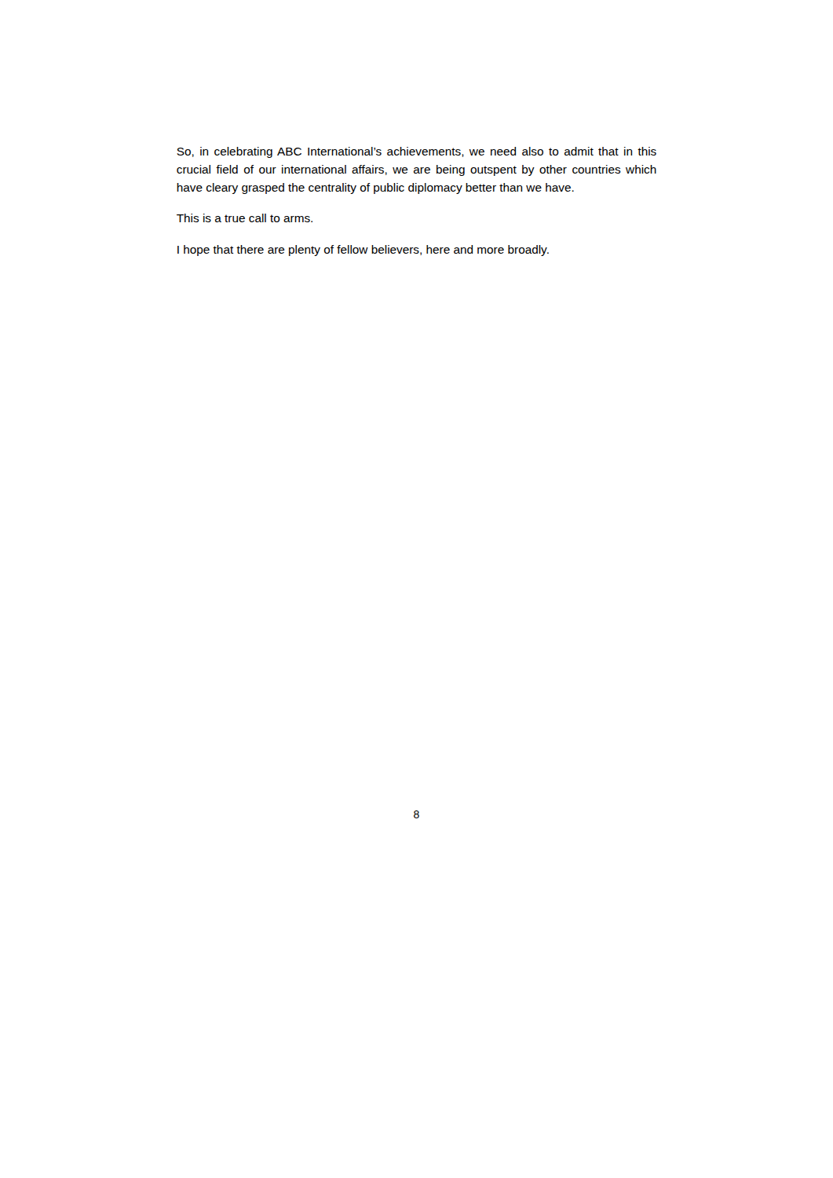So, in celebrating ABC International’s achievements, we need also to admit that in this crucial field of our international affairs, we are being outspent by other countries which have cleary grasped the centrality of public diplomacy better than we have.
This is a true call to arms.
I hope that there are plenty of fellow believers, here and more broadly.
8